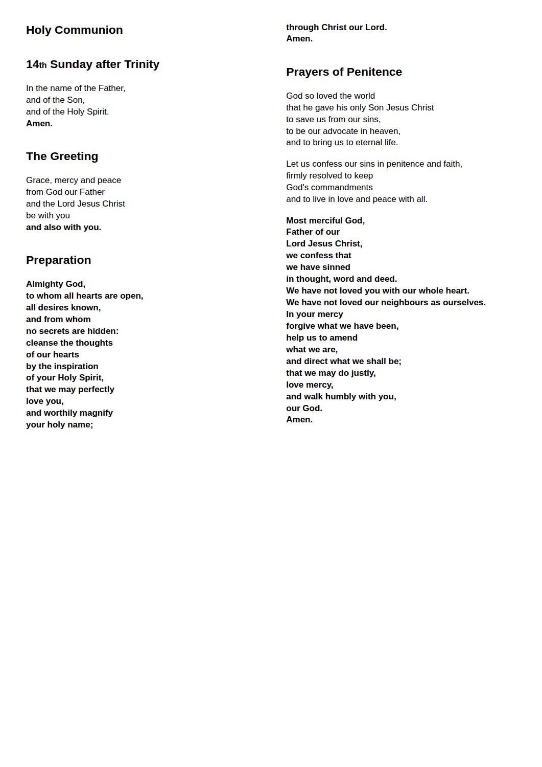Holy Communion
14th Sunday after Trinity
In the name of the Father,
and of the Son,
and of the Holy Spirit.
Amen.
The Greeting
Grace, mercy and peace
from God our Father
and the Lord Jesus Christ
be with you
and also with you.
Preparation
Almighty God,
to whom all hearts are open,
all desires known,
and from whom
no secrets are hidden:
cleanse the thoughts
of our hearts
by the inspiration
of your Holy Spirit,
that we may perfectly
love you,
and worthily magnify
your holy name;
through Christ our Lord.
Amen.
Prayers of Penitence
God so loved the world
that he gave his only Son Jesus Christ
to save us from our sins,
to be our advocate in heaven,
and to bring us to eternal life.
Let us confess our sins in penitence and faith,
firmly resolved to keep
God's commandments
and to live in love and peace with all.
Most merciful God,
Father of our
Lord Jesus Christ,
we confess that
we have sinned
in thought, word and deed.
We have not loved you with our whole heart.
We have not loved our neighbours as ourselves.
In your mercy
forgive what we have been,
help us to amend
what we are,
and direct what we shall be;
that we may do justly,
love mercy,
and walk humbly with you,
our God.
Amen.